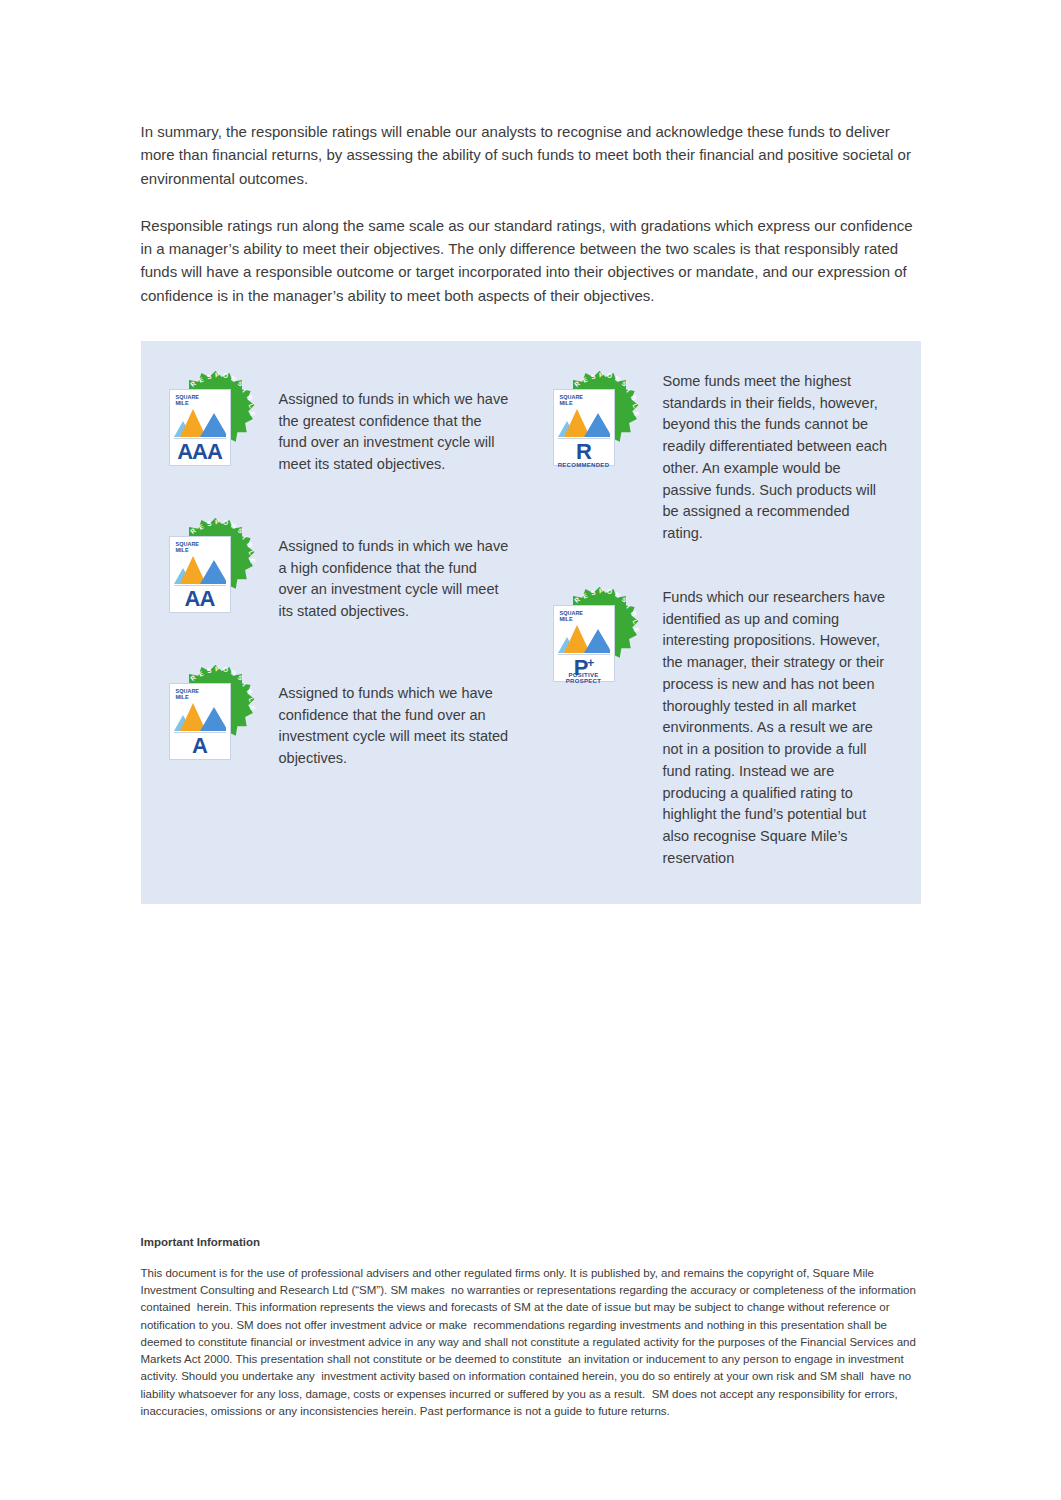In summary, the responsible ratings will enable our analysts to recognise and acknowledge these funds to deliver more than financial returns, by assessing the ability of such funds to meet both their financial and positive societal or environmental outcomes.
Responsible ratings run along the same scale as our standard ratings, with gradations which express our confidence in a manager’s ability to meet their objectives. The only difference between the two scales is that responsibly rated funds will have a responsible outcome or target incorporated into their objectives or mandate, and our expression of confidence is in the manager’s ability to meet both aspects of their objectives.
R E S P O N S I B L E
SQUARE
MILE
AAA
Assigned to funds in which we have the greatest confidence that the fund over an investment cycle will meet its stated objectives.
R E S P O N S I B L E
SQUARE
MILE
AA
Assigned to funds in which we have a high confidence that the fund over an investment cycle will meet its stated objectives.
R E S P O N S I B L E
SQUARE
MILE
A
Assigned to funds which we have confidence that the fund over an investment cycle will meet its stated objectives.
R E S P O N S I B L E
SQUARE
MILE
R
RECOMMENDED
Some funds meet the highest standards in their fields, however, beyond this the funds cannot be readily differentiated between each other. An example would be passive funds. Such products will be assigned a recommended rating.
R E S P O N S I B L E
SQUARE
MILE
P+
POSITIVE
PROSPECT
Funds which our researchers have identified as up and coming interesting propositions. However, the manager, their strategy or their process is new and has not been thoroughly tested in all market environments. As a result we are not in a position to provide a full fund rating. Instead we are producing a qualified rating to highlight the fund’s potential but also recognise Square Mile’s reservation
Important Information
This document is for the use of professional advisers and other regulated firms only. It is published by, and remains the copyright of, Square Mile Investment Consulting and Research Ltd (“SM”). SM makes no warranties or representations regarding the accuracy or completeness of the information contained herein. This information represents the views and forecasts of SM at the date of issue but may be subject to change without reference or notification to you. SM does not offer investment advice or make recommendations regarding investments and nothing in this presentation shall be deemed to constitute financial or investment advice in any way and shall not constitute a regulated activity for the purposes of the Financial Services and Markets Act 2000. This presentation shall not constitute or be deemed to constitute an invitation or inducement to any person to engage in investment activity. Should you undertake any investment activity based on information contained herein, you do so entirely at your own risk and SM shall have no liability whatsoever for any loss, damage, costs or expenses incurred or suffered by you as a result. SM does not accept any responsibility for errors, inaccuracies, omissions or any inconsistencies herein. Past performance is not a guide to future returns.